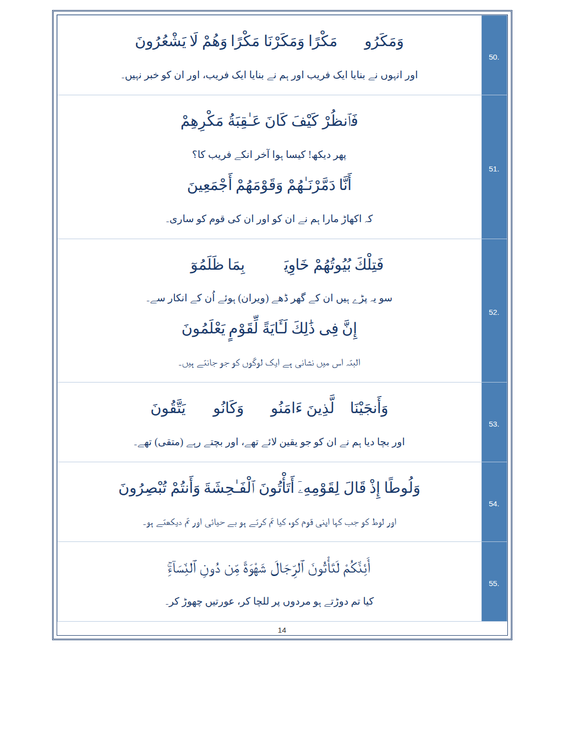| .50 | وَمَكَرُوا۟ مَكْرًا وَمَكَرْنَا مَكْرًا وَهُمْ لَا يَشْعُرُونَ اور انہوں نے بنایا ایک فریب اور ہم نے بنایا ایک فریب، اور ان کو خبر نہیں۔ |
| .51 | فَٱنظُرْ كَيْفَ كَانَ عَـٰقِبَةُ مَكْرِهِمْ پھر دیکھ! کیسا ہوا آخر انکے فریب کا؟ أَنَّا دَمَّرْنَـٰهُمْ وَقَوْمَهُمْ أَجْمَعِينَ کہ اکھاڑ مارا ہم نے ان کو اور ان کی قوم کو ساری۔ |
| .52 | فَتِلْكَ بُيُوتُهُمْ خَاوِيَةًۢ بِمَا ظَلَمُوٓا۟ۚ سو یہ پڑے ہیں ان کے گھر ڈھے (ویران) ہوئے اُن کے انکار سے۔ إِنَّ فِى ذَٰلِكَ لَـَٔايَةً لِّقَوْمٍ يَعْلَمُونَ البتہ اس میں نشانی ہے ایک لوگوں کو جو جانتے ہیں۔ |
| .53 | وَأَنجَيْنَا ٱلَّذِينَ ءَامَنُوا۟ وَكَانُوا۟ يَتَّقُونَ اور بچا دیا ہم نے ان کو جو یقین لائے تھے، اور بچتے رہے (متقی) تھے۔ |
| .54 | وَلُوطًا إِذْ قَالَ لِقَوْمِهِۦٓ أَتَأْتُونَ ٱلْفَـٰحِشَةَ وَأَنتُمْ تُبْصِرُونَ اور لوط کو جب کہا اپنی قوم کو، کیا تم کرتے ہو بے حیائی اور تم دیکھتے ہو۔ |
| .55 | أَئِنَّكُمْ لَتَأْتُونَ ٱلرِّجَالَ شَهْوَةً مِّن دُونِ ٱلنِّسَآءِۚ کیا تم دوڑتے ہو مردوں پر للچا کر، عورتیں چھوڑ کر۔ |
14